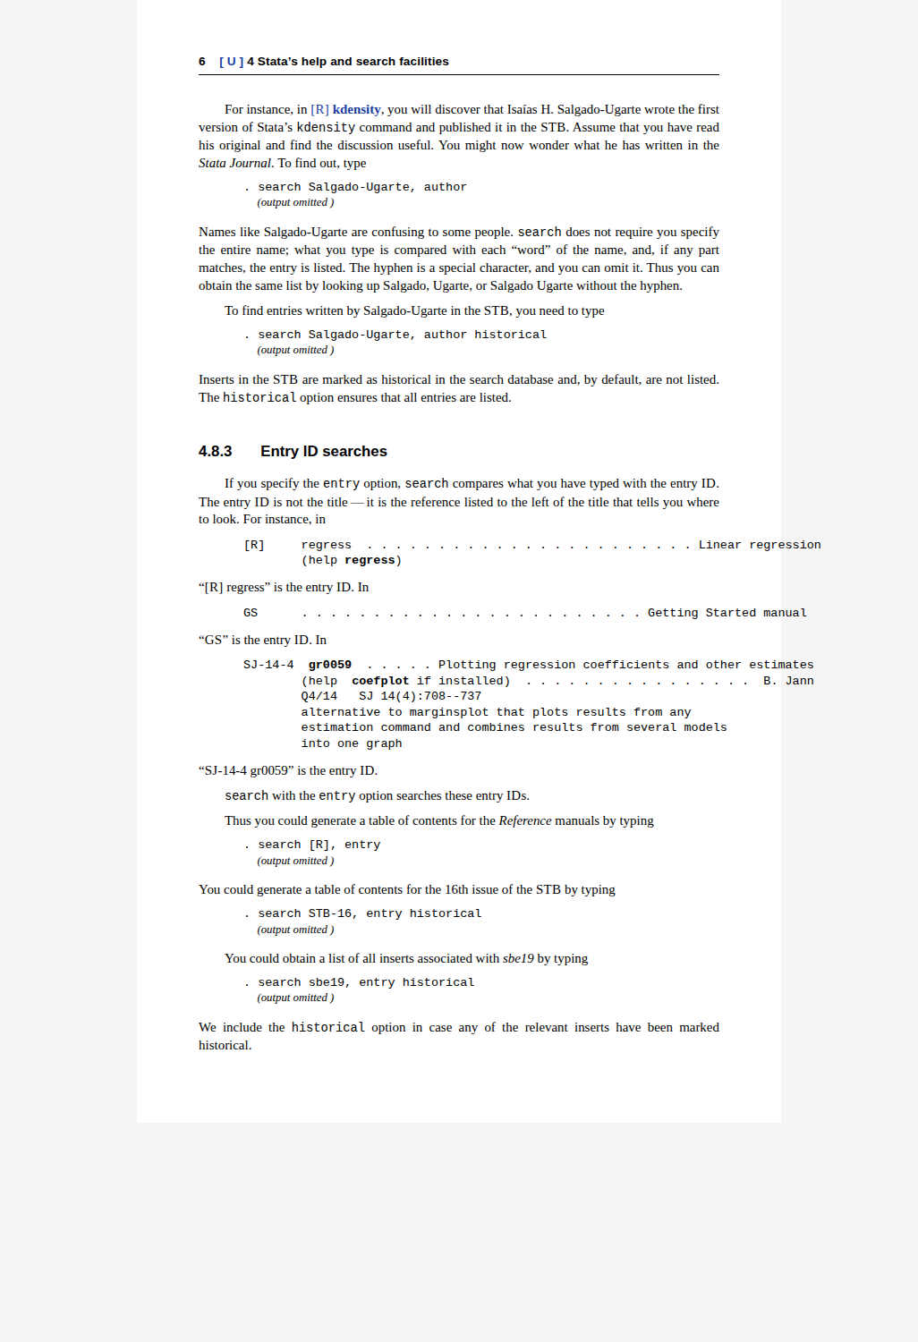6[ U ] 4 Stata’s help and search facilities
For instance, in [R] kdensity, you will discover that Isaías H. Salgado-Ugarte wrote the first version of Stata’s kdensity command and published it in the STB. Assume that you have read his original and find the discussion useful. You might now wonder what he has written in the Stata Journal. To find out, type
. search Salgado-Ugarte, author (output omitted )
Names like Salgado-Ugarte are confusing to some people. search does not require you specify the entire name; what you type is compared with each “word” of the name, and, if any part matches, the entry is listed. The hyphen is a special character, and you can omit it. Thus you can obtain the same list by looking up Salgado, Ugarte, or Salgado Ugarte without the hyphen.
To find entries written by Salgado-Ugarte in the STB, you need to type
. search Salgado-Ugarte, author historical (output omitted )
Inserts in the STB are marked as historical in the search database and, by default, are not listed. The historical option ensures that all entries are listed.
4.8.3 Entry ID searches
If you specify the entry option, search compares what you have typed with the entry ID. The entry ID is not the title — it is the reference listed to the left of the title that tells you where to look. For instance, in
[R] regress . . . . . . . . . . . . . . . . . . . . . . . Linear regression (help regress)
“[R] regress” is the entry ID. In
GS . . . . . . . . . . . . . . . . . . . . . . . . Getting Started manual
“GS” is the entry ID. In
SJ-14-4 gr0059 . . . . . Plotting regression coefficients and other estimates (help coefplot if installed) . . . . . . . . . . . . . . . . B. Jann Q4/14 SJ 14(4):708--737 alternative to marginsplot that plots results from any estimation command and combines results from several models into one graph
“SJ-14-4 gr0059” is the entry ID.
search with the entry option searches these entry IDs.
Thus you could generate a table of contents for the Reference manuals by typing
. search [R], entry (output omitted )
You could generate a table of contents for the 16th issue of the STB by typing
. search STB-16, entry historical (output omitted )
You could obtain a list of all inserts associated with sbe19 by typing
. search sbe19, entry historical (output omitted )
We include the historical option in case any of the relevant inserts have been marked historical.